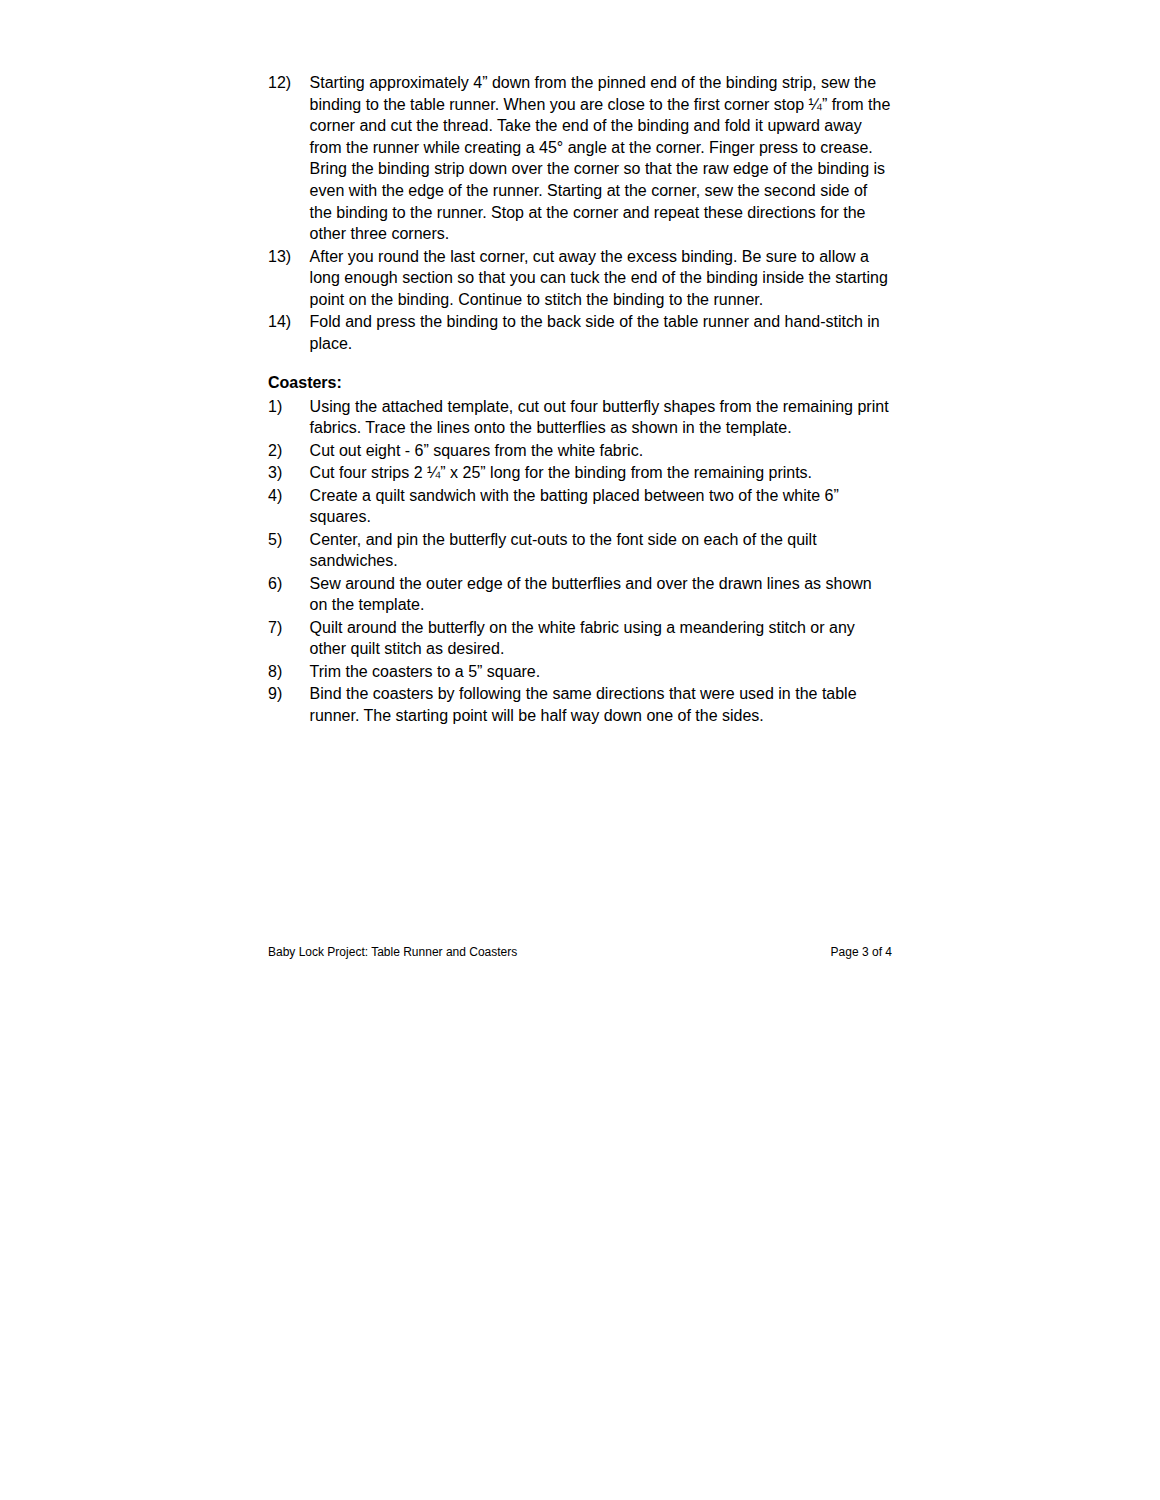12) Starting approximately 4” down from the pinned end of the binding strip, sew the binding to the table runner. When you are close to the first corner stop ¼” from the corner and cut the thread. Take the end of the binding and fold it upward away from the runner while creating a 45° angle at the corner. Finger press to crease. Bring the binding strip down over the corner so that the raw edge of the binding is even with the edge of the runner. Starting at the corner, sew the second side of the binding to the runner. Stop at the corner and repeat these directions for the other three corners.
13) After you round the last corner, cut away the excess binding. Be sure to allow a long enough section so that you can tuck the end of the binding inside the starting point on the binding. Continue to stitch the binding to the runner.
14) Fold and press the binding to the back side of the table runner and hand-stitch in place.
Coasters:
1) Using the attached template, cut out four butterfly shapes from the remaining print fabrics. Trace the lines onto the butterflies as shown in the template.
2) Cut out eight - 6” squares from the white fabric.
3) Cut four strips 2 ¼” x 25” long for the binding from the remaining prints.
4) Create a quilt sandwich with the batting placed between two of the white 6” squares.
5) Center, and pin the butterfly cut-outs to the font side on each of the quilt sandwiches.
6) Sew around the outer edge of the butterflies and over the drawn lines as shown on the template.
7) Quilt around the butterfly on the white fabric using a meandering stitch or any other quilt stitch as desired.
8) Trim the coasters to a 5” square.
9) Bind the coasters by following the same directions that were used in the table runner. The starting point will be half way down one of the sides.
Baby Lock Project: Table Runner and Coasters Page 3 of 4